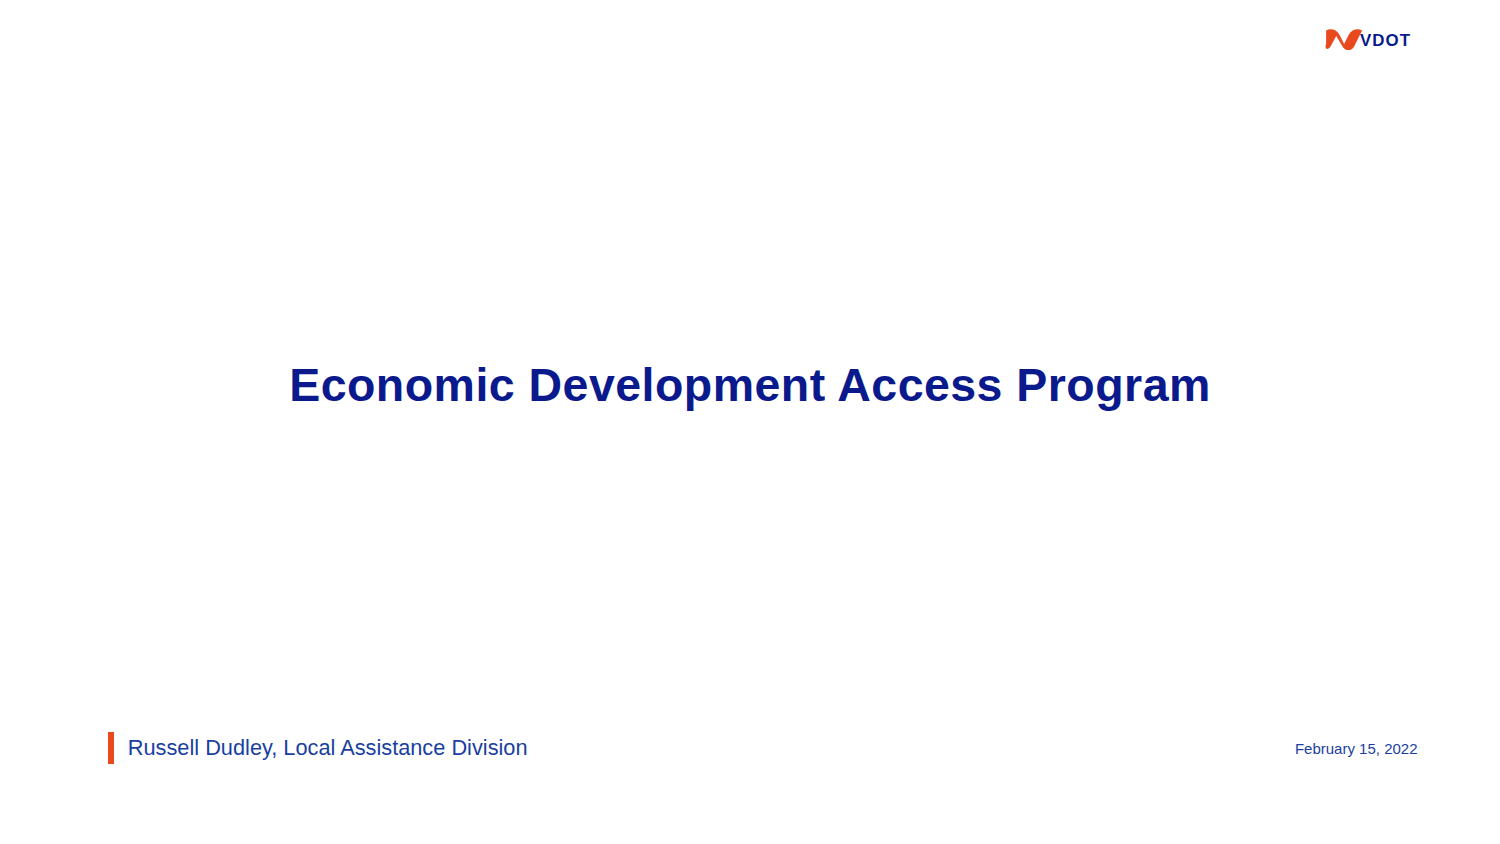VDOT
Economic Development Access Program
Russell Dudley, Local Assistance Division
February 15, 2022